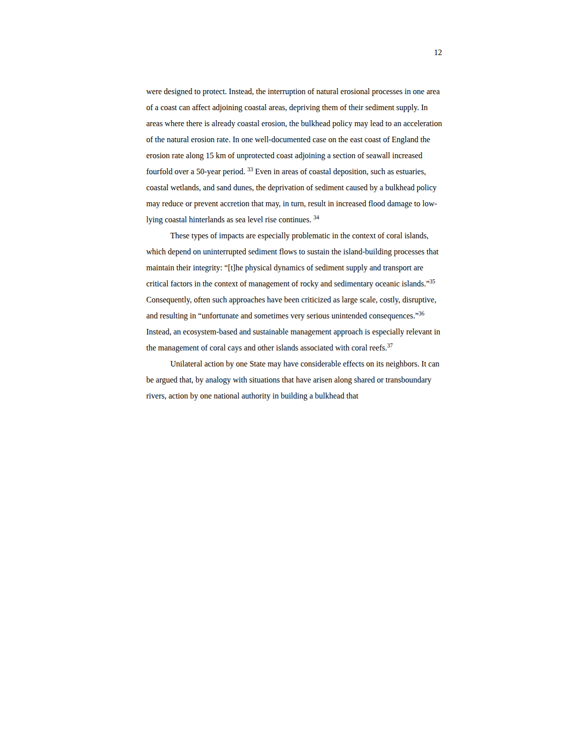12
were designed to protect. Instead, the interruption of natural erosional processes in one area of a coast can affect adjoining coastal areas, depriving them of their sediment supply. In areas where there is already coastal erosion, the bulkhead policy may lead to an acceleration of the natural erosion rate. In one well-documented case on the east coast of England the erosion rate along 15 km of unprotected coast adjoining a section of seawall increased fourfold over a 50-year period. 33 Even in areas of coastal deposition, such as estuaries, coastal wetlands, and sand dunes, the deprivation of sediment caused by a bulkhead policy may reduce or prevent accretion that may, in turn, result in increased flood damage to low-lying coastal hinterlands as sea level rise continues. 34
These types of impacts are especially problematic in the context of coral islands, which depend on uninterrupted sediment flows to sustain the island-building processes that maintain their integrity: “[t]he physical dynamics of sediment supply and transport are critical factors in the context of management of rocky and sedimentary oceanic islands.”35 Consequently, often such approaches have been criticized as large scale, costly, disruptive, and resulting in “unfortunate and sometimes very serious unintended consequences.”36 Instead, an ecosystem-based and sustainable management approach is especially relevant in the management of coral cays and other islands associated with coral reefs.37
Unilateral action by one State may have considerable effects on its neighbors. It can be argued that, by analogy with situations that have arisen along shared or transboundary rivers, action by one national authority in building a bulkhead that